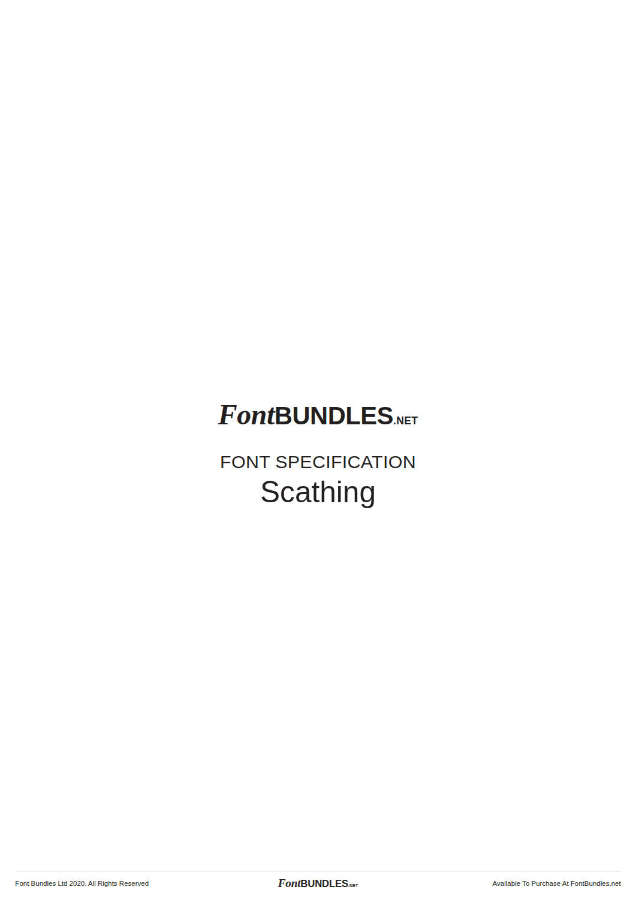Font BUNDLES.NET
FONT SPECIFICATION
Scathing
Font Bundles Ltd 2020. All Rights Reserved
Font BUNDLES.NET
Available To Purchase At FontBundles.net